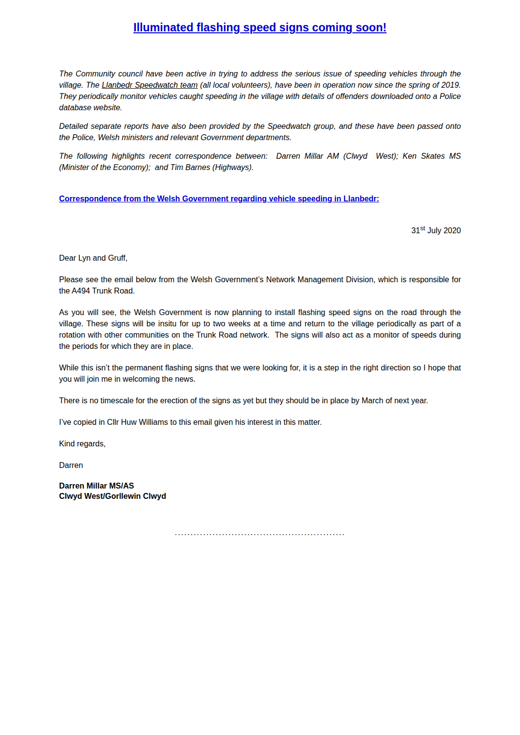Illuminated flashing speed signs coming soon!
The Community council have been active in trying to address the serious issue of speeding vehicles through the village. The Llanbedr Speedwatch team (all local volunteers), have been in operation now since the spring of 2019. They periodically monitor vehicles caught speeding in the village with details of offenders downloaded onto a Police database website.
Detailed separate reports have also been provided by the Speedwatch group, and these have been passed onto the Police, Welsh ministers and relevant Government departments.
The following highlights recent correspondence between: Darren Millar AM (Clwyd West); Ken Skates MS (Minister of the Economy); and Tim Barnes (Highways).
Correspondence from the Welsh Government regarding vehicle speeding in Llanbedr:
31st July 2020
Dear Lyn and Gruff,
Please see the email below from the Welsh Government’s Network Management Division, which is responsible for the A494 Trunk Road.
As you will see, the Welsh Government is now planning to install flashing speed signs on the road through the village. These signs will be insitu for up to two weeks at a time and return to the village periodically as part of a rotation with other communities on the Trunk Road network. The signs will also act as a monitor of speeds during the periods for which they are in place.
While this isn’t the permanent flashing signs that we were looking for, it is a step in the right direction so I hope that you will join me in welcoming the news.
There is no timescale for the erection of the signs as yet but they should be in place by March of next year.
I’ve copied in Cllr Huw Williams to this email given his interest in this matter.
Kind regards,
Darren
Darren Millar MS/AS
Clwyd West/Gorllewin Clwyd
......................................................